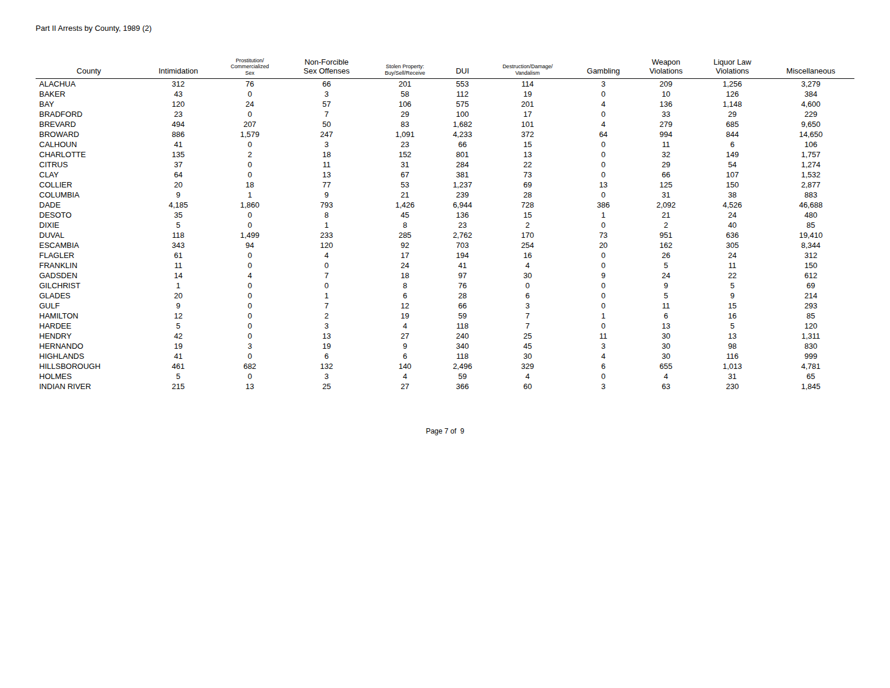Part II Arrests by County, 1989 (2)
| County | Intimidation | Prostitution/ Commercialized Sex | Non-Forcible Sex Offenses | Stolen Property: Buy/Sell/Receive | DUI | Destruction/Damage/ Vandalism | Gambling | Weapon Violations | Liquor Law Violations | Miscellaneous |
| --- | --- | --- | --- | --- | --- | --- | --- | --- | --- | --- |
| ALACHUA | 312 | 76 | 66 | 201 | 553 | 114 | 3 | 209 | 1,256 | 3,279 |
| BAKER | 43 | 0 | 3 | 58 | 112 | 19 | 0 | 10 | 126 | 384 |
| BAY | 120 | 24 | 57 | 106 | 575 | 201 | 4 | 136 | 1,148 | 4,600 |
| BRADFORD | 23 | 0 | 7 | 29 | 100 | 17 | 0 | 33 | 29 | 229 |
| BREVARD | 494 | 207 | 50 | 83 | 1,682 | 101 | 4 | 279 | 685 | 9,650 |
| BROWARD | 886 | 1,579 | 247 | 1,091 | 4,233 | 372 | 64 | 994 | 844 | 14,650 |
| CALHOUN | 41 | 0 | 3 | 23 | 66 | 15 | 0 | 11 | 6 | 106 |
| CHARLOTTE | 135 | 2 | 18 | 152 | 801 | 13 | 0 | 32 | 149 | 1,757 |
| CITRUS | 37 | 0 | 11 | 31 | 284 | 22 | 0 | 29 | 54 | 1,274 |
| CLAY | 64 | 0 | 13 | 67 | 381 | 73 | 0 | 66 | 107 | 1,532 |
| COLLIER | 20 | 18 | 77 | 53 | 1,237 | 69 | 13 | 125 | 150 | 2,877 |
| COLUMBIA | 9 | 1 | 9 | 21 | 239 | 28 | 0 | 31 | 38 | 883 |
| DADE | 4,185 | 1,860 | 793 | 1,426 | 6,944 | 728 | 386 | 2,092 | 4,526 | 46,688 |
| DESOTO | 35 | 0 | 8 | 45 | 136 | 15 | 1 | 21 | 24 | 480 |
| DIXIE | 5 | 0 | 1 | 8 | 23 | 2 | 0 | 2 | 40 | 85 |
| DUVAL | 118 | 1,499 | 233 | 285 | 2,762 | 170 | 73 | 951 | 636 | 19,410 |
| ESCAMBIA | 343 | 94 | 120 | 92 | 703 | 254 | 20 | 162 | 305 | 8,344 |
| FLAGLER | 61 | 0 | 4 | 17 | 194 | 16 | 0 | 26 | 24 | 312 |
| FRANKLIN | 11 | 0 | 0 | 24 | 41 | 4 | 0 | 5 | 11 | 150 |
| GADSDEN | 14 | 4 | 7 | 18 | 97 | 30 | 9 | 24 | 22 | 612 |
| GILCHRIST | 1 | 0 | 0 | 8 | 76 | 0 | 0 | 9 | 5 | 69 |
| GLADES | 20 | 0 | 1 | 6 | 28 | 6 | 0 | 5 | 9 | 214 |
| GULF | 9 | 0 | 7 | 12 | 66 | 3 | 0 | 11 | 15 | 293 |
| HAMILTON | 12 | 0 | 2 | 19 | 59 | 7 | 1 | 6 | 16 | 85 |
| HARDEE | 5 | 0 | 3 | 4 | 118 | 7 | 0 | 13 | 5 | 120 |
| HENDRY | 42 | 0 | 13 | 27 | 240 | 25 | 11 | 30 | 13 | 1,311 |
| HERNANDO | 19 | 3 | 19 | 9 | 340 | 45 | 3 | 30 | 98 | 830 |
| HIGHLANDS | 41 | 0 | 6 | 6 | 118 | 30 | 4 | 30 | 116 | 999 |
| HILLSBOROUGH | 461 | 682 | 132 | 140 | 2,496 | 329 | 6 | 655 | 1,013 | 4,781 |
| HOLMES | 5 | 0 | 3 | 4 | 59 | 4 | 0 | 4 | 31 | 65 |
| INDIAN RIVER | 215 | 13 | 25 | 27 | 366 | 60 | 3 | 63 | 230 | 1,845 |
Page 7 of 9